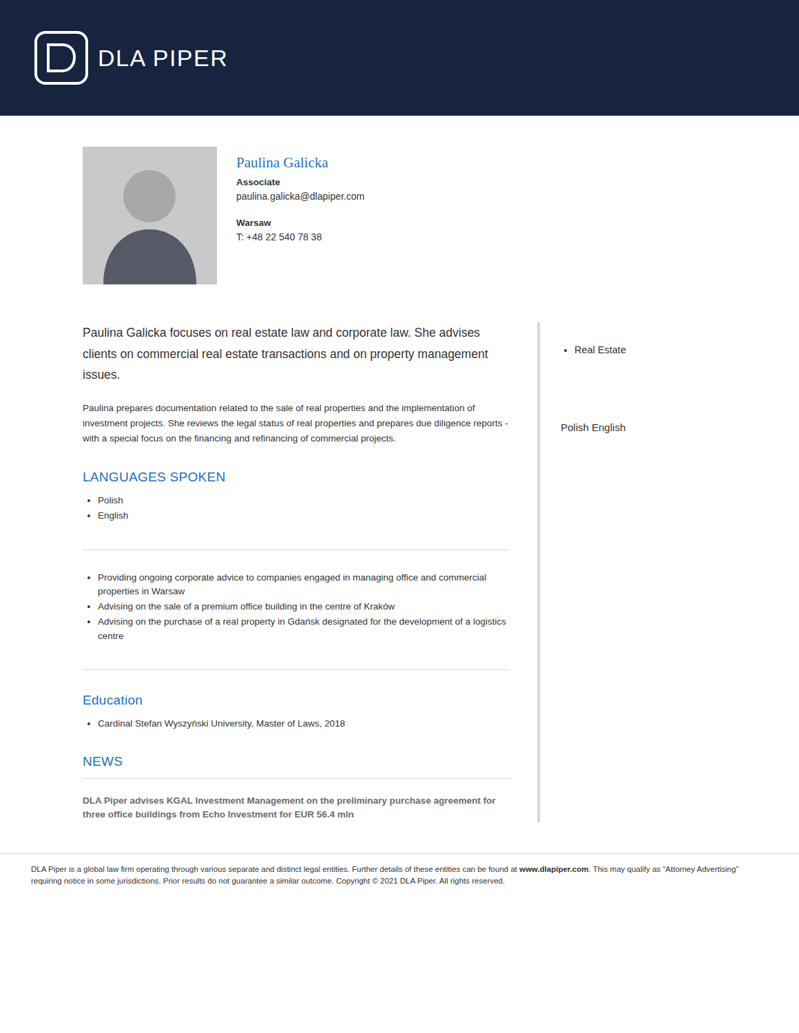DLA PIPER
Paulina Galicka
Associate
paulina.galicka@dlapiper.com
Warsaw
T: +48 22 540 78 38
Paulina Galicka focuses on real estate law and corporate law. She advises clients on commercial real estate transactions and on property management issues.
Paulina prepares documentation related to the sale of real properties and the implementation of investment projects. She reviews the legal status of real properties and prepares due diligence reports - with a special focus on the financing and refinancing of commercial projects.
Languages spoken
Polish
English
Providing ongoing corporate advice to companies engaged in managing office and commercial properties in Warsaw
Advising on the sale of a premium office building in the centre of Kraków
Advising on the purchase of a real property in Gdańsk designated for the development of a logistics centre
Education
Cardinal Stefan Wyszyński University, Master of Laws, 2018
News
DLA Piper advises KGAL Investment Management on the preliminary purchase agreement for three office buildings from Echo Investment for EUR 56.4 mln
Real Estate
Polish English
DLA Piper is a global law firm operating through various separate and distinct legal entities. Further details of these entities can be found at www.dlapiper.com. This may qualify as “Attorney Advertising” requiring notice in some jurisdictions. Prior results do not guarantee a similar outcome. Copyright © 2021 DLA Piper. All rights reserved.